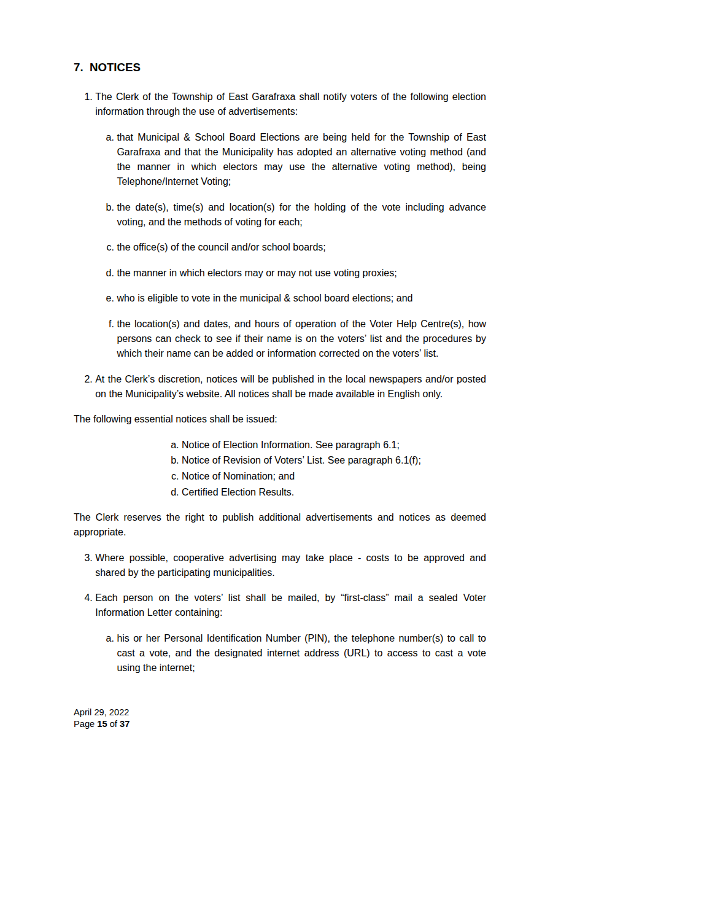7. NOTICES
The Clerk of the Township of East Garafraxa shall notify voters of the following election information through the use of advertisements:
that Municipal & School Board Elections are being held for the Township of East Garafraxa and that the Municipality has adopted an alternative voting method (and the manner in which electors may use the alternative voting method), being Telephone/Internet Voting;
the date(s), time(s) and location(s) for the holding of the vote including advance voting, and the methods of voting for each;
the office(s) of the council and/or school boards;
the manner in which electors may or may not use voting proxies;
who is eligible to vote in the municipal & school board elections; and
the location(s) and dates, and hours of operation of the Voter Help Centre(s), how persons can check to see if their name is on the voters’ list and the procedures by which their name can be added or information corrected on the voters’ list.
At the Clerk’s discretion, notices will be published in the local newspapers and/or posted on the Municipality’s website. All notices shall be made available in English only.
The following essential notices shall be issued:
Notice of Election Information. See paragraph 6.1;
Notice of Revision of Voters’ List. See paragraph 6.1(f);
Notice of Nomination; and
Certified Election Results.
The Clerk reserves the right to publish additional advertisements and notices as deemed appropriate.
Where possible, cooperative advertising may take place - costs to be approved and shared by the participating municipalities.
Each person on the voters’ list shall be mailed, by “first-class” mail a sealed Voter Information Letter containing:
his or her Personal Identification Number (PIN), the telephone number(s) to call to cast a vote, and the designated internet address (URL) to access to cast a vote using the internet;
April 29, 2022 Page 15 of 37